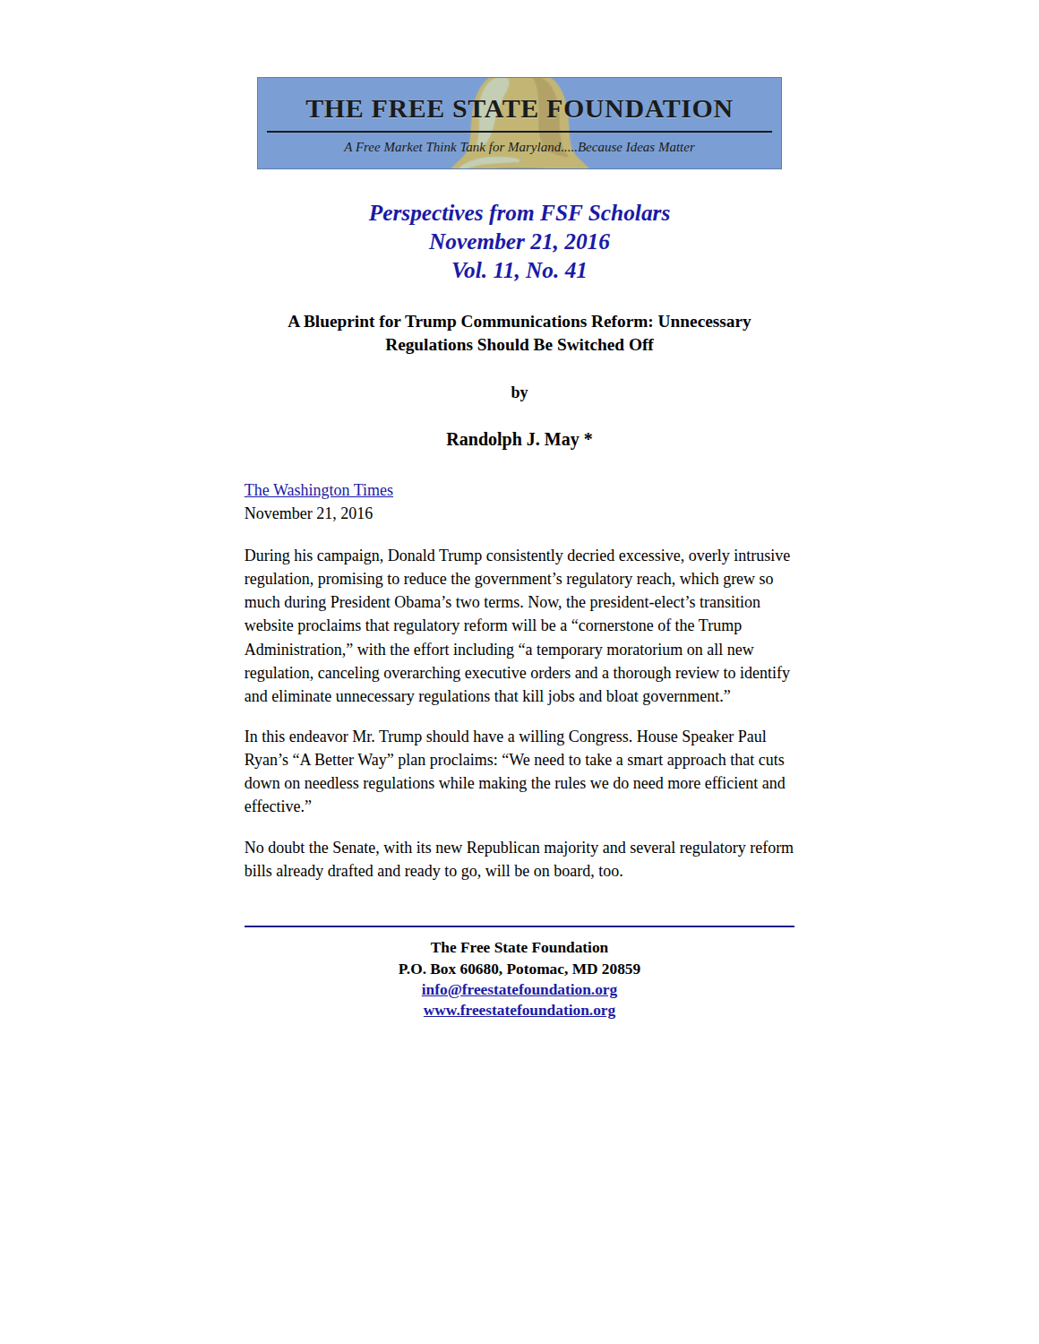🔔
THE FREE STATE FOUNDATION
A Free Market Think Tank for Maryland.....Because Ideas Matter
Perspectives from FSF Scholars
November 21, 2016
Vol. 11, No. 41
A Blueprint for Trump Communications Reform: Unnecessary Regulations Should Be Switched Off
by
Randolph J. May *
The Washington Times
November 21, 2016
During his campaign, Donald Trump consistently decried excessive, overly intrusive regulation, promising to reduce the government’s regulatory reach, which grew so much during President Obama’s two terms. Now, the president-elect’s transition website proclaims that regulatory reform will be a “cornerstone of the Trump Administration,” with the effort including “a temporary moratorium on all new regulation, canceling overarching executive orders and a thorough review to identify and eliminate unnecessary regulations that kill jobs and bloat government.”
In this endeavor Mr. Trump should have a willing Congress. House Speaker Paul Ryan’s “A Better Way” plan proclaims: “We need to take a smart approach that cuts down on needless regulations while making the rules we do need more efficient and effective.”
No doubt the Senate, with its new Republican majority and several regulatory reform bills already drafted and ready to go, will be on board, too.
The Free State Foundation
P.O. Box 60680, Potomac, MD 20859
info@freestatefoundation.org
www.freestatefoundation.org